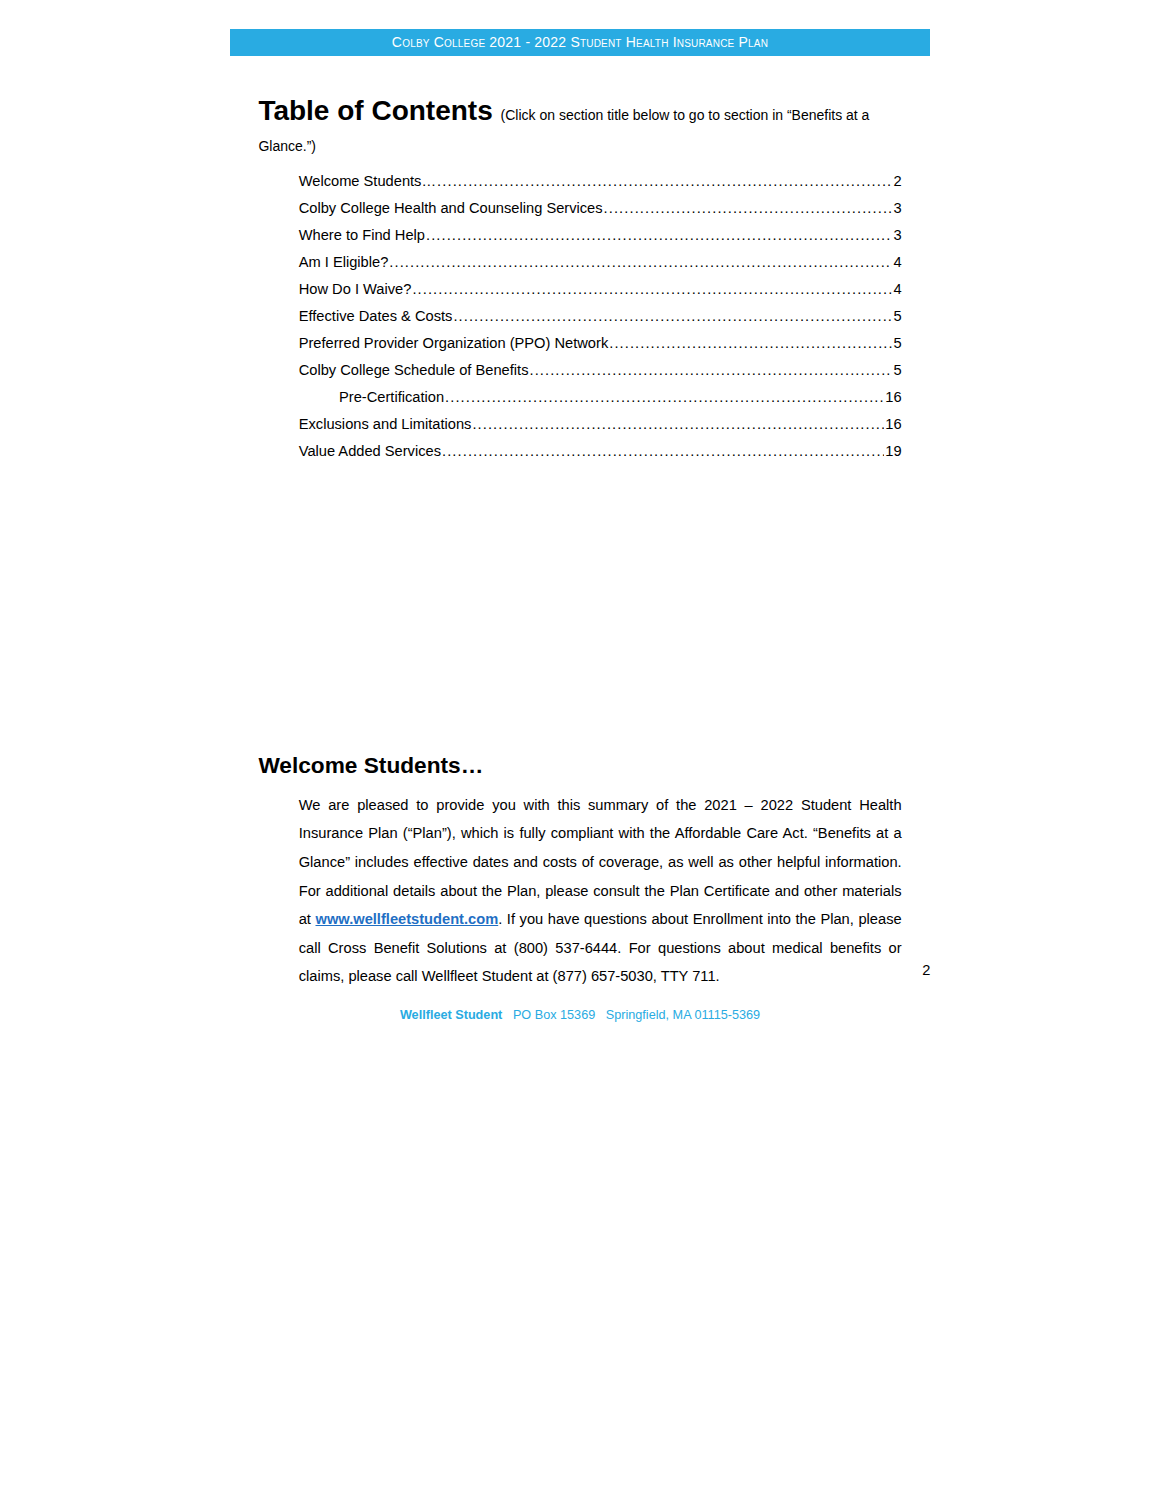Colby College 2021 - 2022 Student Health Insurance Plan
Table of Contents (Click on section title below to go to section in “Benefits at a Glance.”)
Welcome Students….................................................................................................................................................. 2
Colby College Health and Counseling Services......................................................................................................... 3
Where to Find Help............................................................................................................................................. 3
Am I Eligible?..................................................................................................................................................... 4
How Do I Waive?................................................................................................................................................ 4
Effective Dates & Costs......................................................................................................................................... 5
Preferred Provider Organization (PPO) Network....................................................................................................... 5
Colby College Schedule of Benefits................................................................................................................. 5
Pre-Certification................................................................................................................................. 16
Exclusions and Limitations..................................................................................................................................... 16
Value Added Services.......................................................................................................................................... 19
Welcome Students…
We are pleased to provide you with this summary of the 2021 – 2022 Student Health Insurance Plan (“Plan”), which is fully compliant with the Affordable Care Act. “Benefits at a Glance” includes effective dates and costs of coverage, as well as other helpful information. For additional details about the Plan, please consult the Plan Certificate and other materials at www.wellfleetstudent.com. If you have questions about Enrollment into the Plan, please call Cross Benefit Solutions at (800) 537-6444. For questions about medical benefits or claims, please call Wellfleet Student at (877) 657-5030, TTY 711.
2
Wellfleet Student PO Box 15369 Springfield, MA 01115-5369